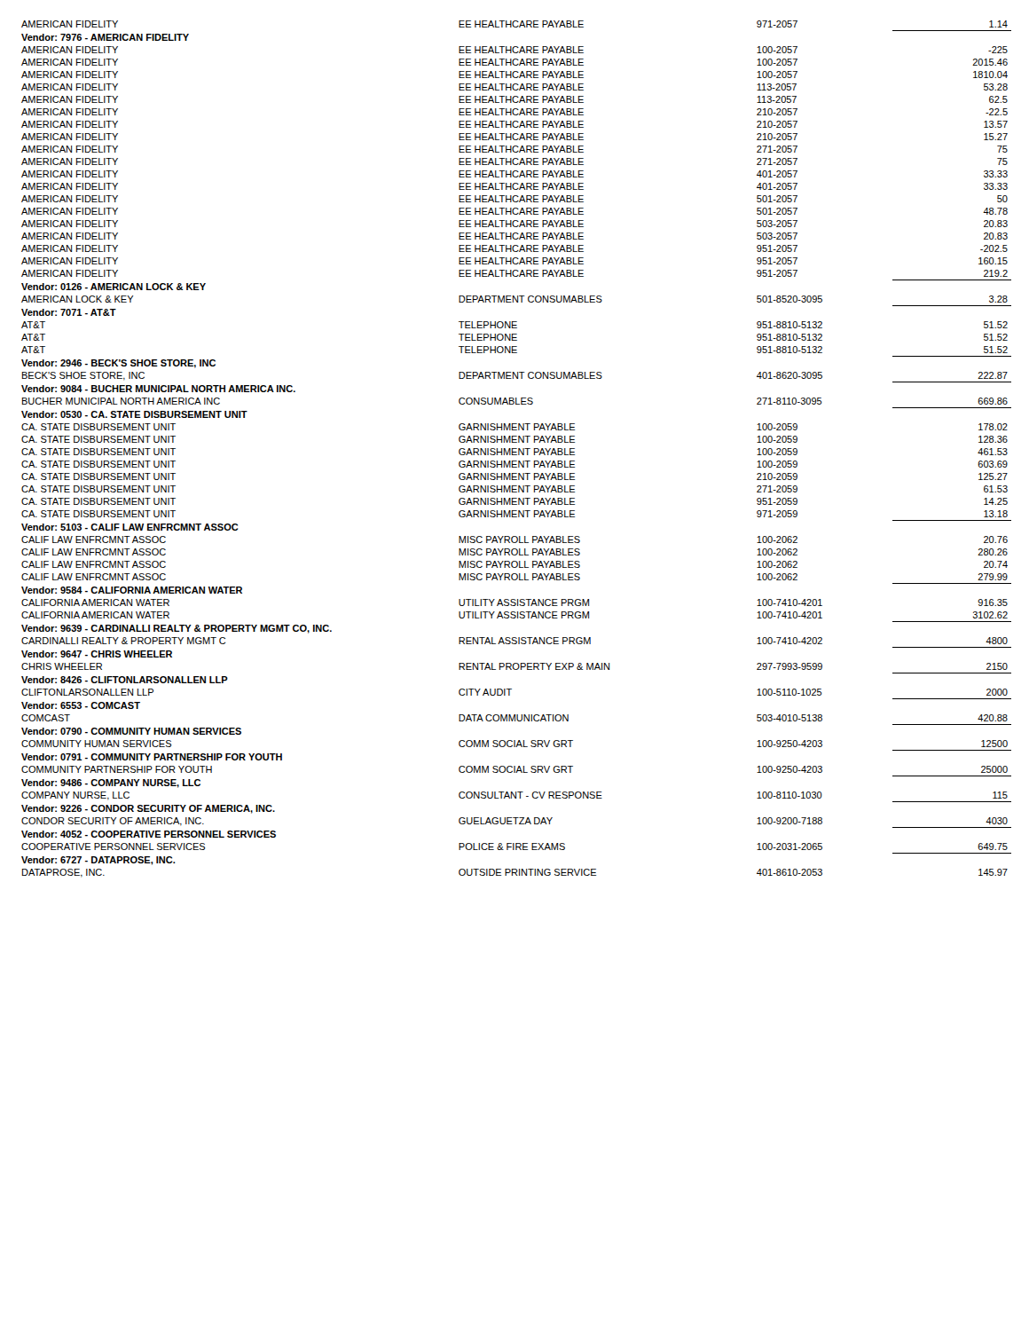| AMERICAN FIDELITY | EE HEALTHCARE PAYABLE | 971-2057 | 1.14 |
| Vendor: 7976 - AMERICAN FIDELITY |
| AMERICAN FIDELITY | EE HEALTHCARE PAYABLE | 100-2057 | -225 |
| AMERICAN FIDELITY | EE HEALTHCARE PAYABLE | 100-2057 | 2015.46 |
| AMERICAN FIDELITY | EE HEALTHCARE PAYABLE | 100-2057 | 1810.04 |
| AMERICAN FIDELITY | EE HEALTHCARE PAYABLE | 113-2057 | 53.28 |
| AMERICAN FIDELITY | EE HEALTHCARE PAYABLE | 113-2057 | 62.5 |
| AMERICAN FIDELITY | EE HEALTHCARE PAYABLE | 210-2057 | -22.5 |
| AMERICAN FIDELITY | EE HEALTHCARE PAYABLE | 210-2057 | 13.57 |
| AMERICAN FIDELITY | EE HEALTHCARE PAYABLE | 210-2057 | 15.27 |
| AMERICAN FIDELITY | EE HEALTHCARE PAYABLE | 271-2057 | 75 |
| AMERICAN FIDELITY | EE HEALTHCARE PAYABLE | 271-2057 | 75 |
| AMERICAN FIDELITY | EE HEALTHCARE PAYABLE | 401-2057 | 33.33 |
| AMERICAN FIDELITY | EE HEALTHCARE PAYABLE | 401-2057 | 33.33 |
| AMERICAN FIDELITY | EE HEALTHCARE PAYABLE | 501-2057 | 50 |
| AMERICAN FIDELITY | EE HEALTHCARE PAYABLE | 501-2057 | 48.78 |
| AMERICAN FIDELITY | EE HEALTHCARE PAYABLE | 503-2057 | 20.83 |
| AMERICAN FIDELITY | EE HEALTHCARE PAYABLE | 503-2057 | 20.83 |
| AMERICAN FIDELITY | EE HEALTHCARE PAYABLE | 951-2057 | -202.5 |
| AMERICAN FIDELITY | EE HEALTHCARE PAYABLE | 951-2057 | 160.15 |
| AMERICAN FIDELITY | EE HEALTHCARE PAYABLE | 951-2057 | 219.2 |
| Vendor: 0126 - AMERICAN LOCK & KEY |
| AMERICAN LOCK & KEY | DEPARTMENT CONSUMABLES | 501-8520-3095 | 3.28 |
| Vendor: 7071 - AT&T |
| AT&T | TELEPHONE | 951-8810-5132 | 51.52 |
| AT&T | TELEPHONE | 951-8810-5132 | 51.52 |
| AT&T | TELEPHONE | 951-8810-5132 | 51.52 |
| Vendor: 2946 - BECK'S SHOE STORE, INC |
| BECK'S SHOE STORE, INC | DEPARTMENT CONSUMABLES | 401-8620-3095 | 222.87 |
| Vendor: 9084 - BUCHER MUNICIPAL NORTH AMERICA INC. |
| BUCHER MUNICIPAL NORTH AMERICA INC | CONSUMABLES | 271-8110-3095 | 669.86 |
| Vendor: 0530 - CA. STATE DISBURSEMENT UNIT |
| CA. STATE DISBURSEMENT UNIT | GARNISHMENT PAYABLE | 100-2059 | 178.02 |
| CA. STATE DISBURSEMENT UNIT | GARNISHMENT PAYABLE | 100-2059 | 128.36 |
| CA. STATE DISBURSEMENT UNIT | GARNISHMENT PAYABLE | 100-2059 | 461.53 |
| CA. STATE DISBURSEMENT UNIT | GARNISHMENT PAYABLE | 100-2059 | 603.69 |
| CA. STATE DISBURSEMENT UNIT | GARNISHMENT PAYABLE | 210-2059 | 125.27 |
| CA. STATE DISBURSEMENT UNIT | GARNISHMENT PAYABLE | 271-2059 | 61.53 |
| CA. STATE DISBURSEMENT UNIT | GARNISHMENT PAYABLE | 951-2059 | 14.25 |
| CA. STATE DISBURSEMENT UNIT | GARNISHMENT PAYABLE | 971-2059 | 13.18 |
| Vendor: 5103 - CALIF LAW ENFRCMNT ASSOC |
| CALIF LAW ENFRCMNT ASSOC | MISC PAYROLL PAYABLES | 100-2062 | 20.76 |
| CALIF LAW ENFRCMNT ASSOC | MISC PAYROLL PAYABLES | 100-2062 | 280.26 |
| CALIF LAW ENFRCMNT ASSOC | MISC PAYROLL PAYABLES | 100-2062 | 20.74 |
| CALIF LAW ENFRCMNT ASSOC | MISC PAYROLL PAYABLES | 100-2062 | 279.99 |
| Vendor: 9584 - CALIFORNIA AMERICAN WATER |
| CALIFORNIA AMERICAN WATER | UTILITY ASSISTANCE PRGM | 100-7410-4201 | 916.35 |
| CALIFORNIA AMERICAN WATER | UTILITY ASSISTANCE PRGM | 100-7410-4201 | 3102.62 |
| Vendor: 9639 - CARDINALLI REALTY & PROPERTY MGMT CO, INC. |
| CARDINALLI REALTY & PROPERTY MGMT C | RENTAL ASSISTANCE PRGM | 100-7410-4202 | 4800 |
| Vendor: 9647 - CHRIS WHEELER |
| CHRIS WHEELER | RENTAL PROPERTY EXP & MAIN | 297-7993-9599 | 2150 |
| Vendor: 8426 - CLIFTONLARSONALLEN LLP |
| CLIFTONLARSONALLEN LLP | CITY AUDIT | 100-5110-1025 | 2000 |
| Vendor: 6553 - COMCAST |
| COMCAST | DATA COMMUNICATION | 503-4010-5138 | 420.88 |
| Vendor: 0790 - COMMUNITY HUMAN SERVICES |
| COMMUNITY HUMAN SERVICES | COMM SOCIAL SRV GRT | 100-9250-4203 | 12500 |
| Vendor: 0791 - COMMUNITY PARTNERSHIP FOR YOUTH |
| COMMUNITY PARTNERSHIP FOR YOUTH | COMM SOCIAL SRV GRT | 100-9250-4203 | 25000 |
| Vendor: 9486 - COMPANY NURSE, LLC |
| COMPANY NURSE, LLC | CONSULTANT - CV RESPONSE | 100-8110-1030 | 115 |
| Vendor: 9226 - CONDOR SECURITY OF AMERICA, INC. |
| CONDOR SECURITY OF AMERICA, INC. | GUELAGUETZA DAY | 100-9200-7188 | 4030 |
| Vendor: 4052 - COOPERATIVE PERSONNEL SERVICES |
| COOPERATIVE PERSONNEL SERVICES | POLICE & FIRE EXAMS | 100-2031-2065 | 649.75 |
| Vendor: 6727 - DATAPROSE, INC. |
| DATAPROSE, INC. | OUTSIDE PRINTING SERVICE | 401-8610-2053 | 145.97 |